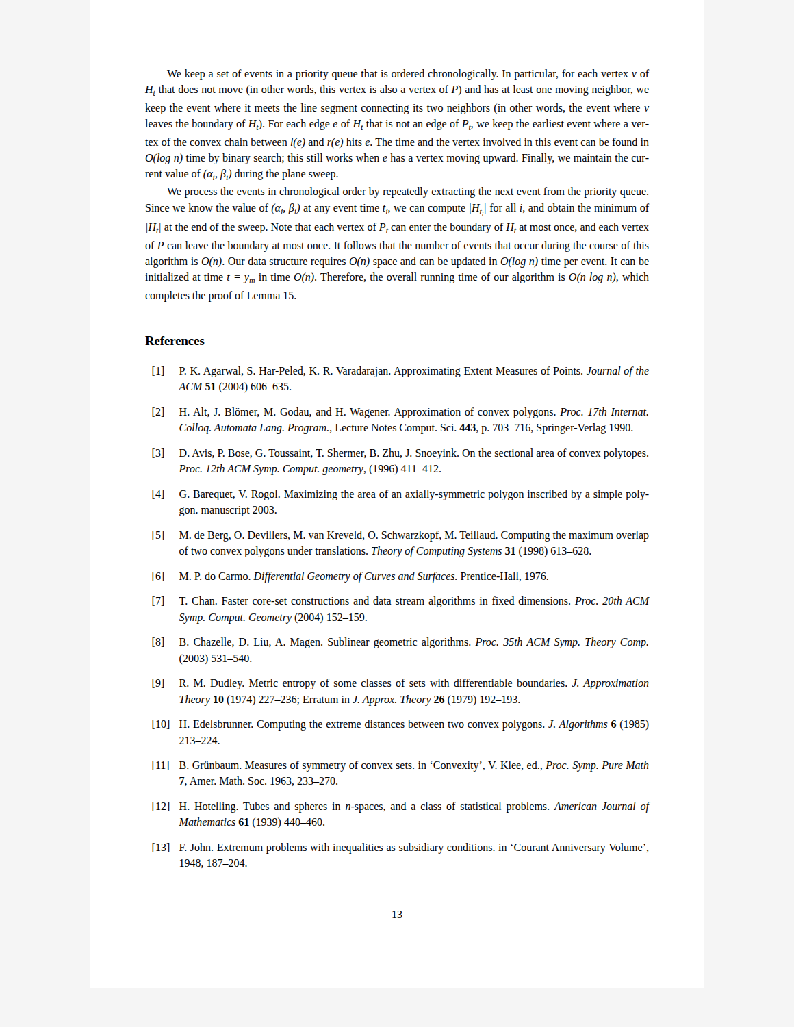We keep a set of events in a priority queue that is ordered chronologically. In particular, for each vertex v of Ht that does not move (in other words, this vertex is also a vertex of P) and has at least one moving neighbor, we keep the event where it meets the line segment connecting its two neighbors (in other words, the event where v leaves the boundary of Ht). For each edge e of Ht that is not an edge of Pt, we keep the earliest event where a vertex of the convex chain between l(e) and r(e) hits e. The time and the vertex involved in this event can be found in O(log n) time by binary search; this still works when e has a vertex moving upward. Finally, we maintain the current value of (αi, βi) during the plane sweep.
We process the events in chronological order by repeatedly extracting the next event from the priority queue. Since we know the value of (αi, βi) at any event time ti, we can compute |Hti| for all i, and obtain the minimum of |Ht| at the end of the sweep. Note that each vertex of Pt can enter the boundary of Ht at most once, and each vertex of P can leave the boundary at most once. It follows that the number of events that occur during the course of this algorithm is O(n). Our data structure requires O(n) space and can be updated in O(log n) time per event. It can be initialized at time t = ym in time O(n). Therefore, the overall running time of our algorithm is O(n log n), which completes the proof of Lemma 15.
References
P. K. Agarwal, S. Har-Peled, K. R. Varadarajan. Approximating Extent Measures of Points. Journal of the ACM 51 (2004) 606–635.
H. Alt, J. Blömer, M. Godau, and H. Wagener. Approximation of convex polygons. Proc. 17th Internat. Colloq. Automata Lang. Program., Lecture Notes Comput. Sci. 443, p. 703–716, Springer-Verlag 1990.
D. Avis, P. Bose, G. Toussaint, T. Shermer, B. Zhu, J. Snoeyink. On the sectional area of convex polytopes. Proc. 12th ACM Symp. Comput. geometry, (1996) 411–412.
G. Barequet, V. Rogol. Maximizing the area of an axially-symmetric polygon inscribed by a simple polygon. manuscript 2003.
M. de Berg, O. Devillers, M. van Kreveld, O. Schwarzkopf, M. Teillaud. Computing the maximum overlap of two convex polygons under translations. Theory of Computing Systems 31 (1998) 613–628.
M. P. do Carmo. Differential Geometry of Curves and Surfaces. Prentice-Hall, 1976.
T. Chan. Faster core-set constructions and data stream algorithms in fixed dimensions. Proc. 20th ACM Symp. Comput. Geometry (2004) 152–159.
B. Chazelle, D. Liu, A. Magen. Sublinear geometric algorithms. Proc. 35th ACM Symp. Theory Comp. (2003) 531–540.
R. M. Dudley. Metric entropy of some classes of sets with differentiable boundaries. J. Approximation Theory 10 (1974) 227–236; Erratum in J. Approx. Theory 26 (1979) 192–193.
H. Edelsbrunner. Computing the extreme distances between two convex polygons. J. Algorithms 6 (1985) 213–224.
B. Grünbaum. Measures of symmetry of convex sets. in ‘Convexity’, V. Klee, ed., Proc. Symp. Pure Math 7, Amer. Math. Soc. 1963, 233–270.
H. Hotelling. Tubes and spheres in n-spaces, and a class of statistical problems. American Journal of Mathematics 61 (1939) 440–460.
F. John. Extremum problems with inequalities as subsidiary conditions. in ‘Courant Anniversary Volume’, 1948, 187–204.
13